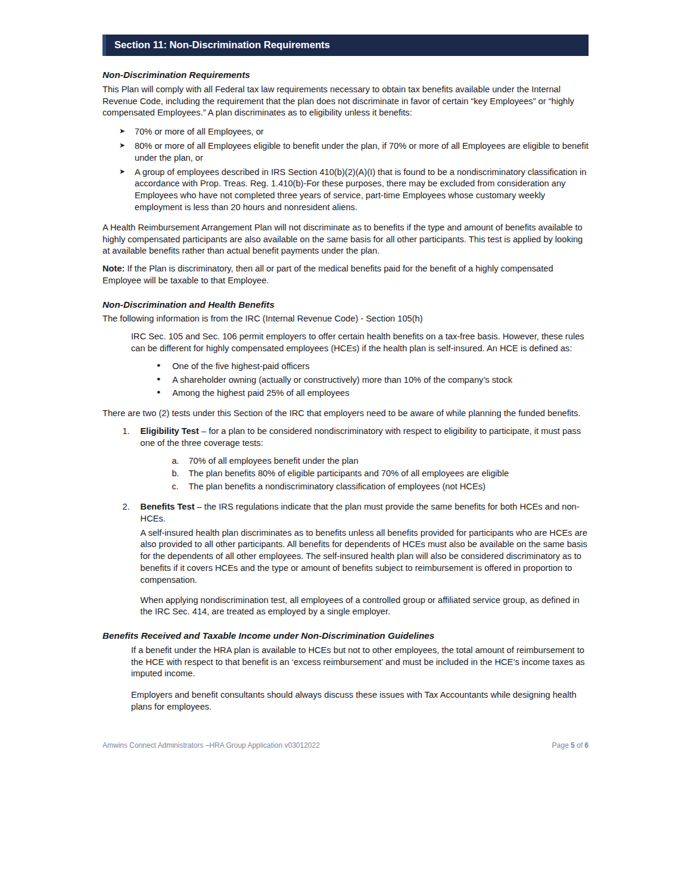Section 11: Non-Discrimination Requirements
Non-Discrimination Requirements
This Plan will comply with all Federal tax law requirements necessary to obtain tax benefits available under the Internal Revenue Code, including the requirement that the plan does not discriminate in favor of certain “key Employees” or “highly compensated Employees.” A plan discriminates as to eligibility unless it benefits:
70% or more of all Employees, or
80% or more of all Employees eligible to benefit under the plan, if 70% or more of all Employees are eligible to benefit under the plan, or
A group of employees described in IRS Section 410(b)(2)(A)(I) that is found to be a nondiscriminatory classification in accordance with Prop. Treas. Reg. 1.410(b)-For these purposes, there may be excluded from consideration any Employees who have not completed three years of service, part-time Employees whose customary weekly employment is less than 20 hours and nonresident aliens.
A Health Reimbursement Arrangement Plan will not discriminate as to benefits if the type and amount of benefits available to highly compensated participants are also available on the same basis for all other participants. This test is applied by looking at available benefits rather than actual benefit payments under the plan.
Note: If the Plan is discriminatory, then all or part of the medical benefits paid for the benefit of a highly compensated Employee will be taxable to that Employee.
Non-Discrimination and Health Benefits
The following information is from the IRC (Internal Revenue Code) - Section 105(h)
IRC Sec. 105 and Sec. 106 permit employers to offer certain health benefits on a tax-free basis. However, these rules can be different for highly compensated employees (HCEs) if the health plan is self-insured. An HCE is defined as:
One of the five highest-paid officers
A shareholder owning (actually or constructively) more than 10% of the company’s stock
Among the highest paid 25% of all employees
There are two (2) tests under this Section of the IRC that employers need to be aware of while planning the funded benefits.
Eligibility Test – for a plan to be considered nondiscriminatory with respect to eligibility to participate, it must pass one of the three coverage tests:
70% of all employees benefit under the plan
The plan benefits 80% of eligible participants and 70% of all employees are eligible
The plan benefits a nondiscriminatory classification of employees (not HCEs)
Benefits Test – the IRS regulations indicate that the plan must provide the same benefits for both HCEs and non-HCEs.
A self-insured health plan discriminates as to benefits unless all benefits provided for participants who are HCEs are also provided to all other participants. All benefits for dependents of HCEs must also be available on the same basis for the dependents of all other employees. The self-insured health plan will also be considered discriminatory as to benefits if it covers HCEs and the type or amount of benefits subject to reimbursement is offered in proportion to compensation.
When applying nondiscrimination test, all employees of a controlled group or affiliated service group, as defined in the IRC Sec. 414, are treated as employed by a single employer.
Benefits Received and Taxable Income under Non-Discrimination Guidelines
If a benefit under the HRA plan is available to HCEs but not to other employees, the total amount of reimbursement to the HCE with respect to that benefit is an ‘excess reimbursement’ and must be included in the HCE’s income taxes as imputed income.
Employers and benefit consultants should always discuss these issues with Tax Accountants while designing health plans for employees.
Amwins Connect Administrators –HRA Group Application v03012022
Page 5 of 6